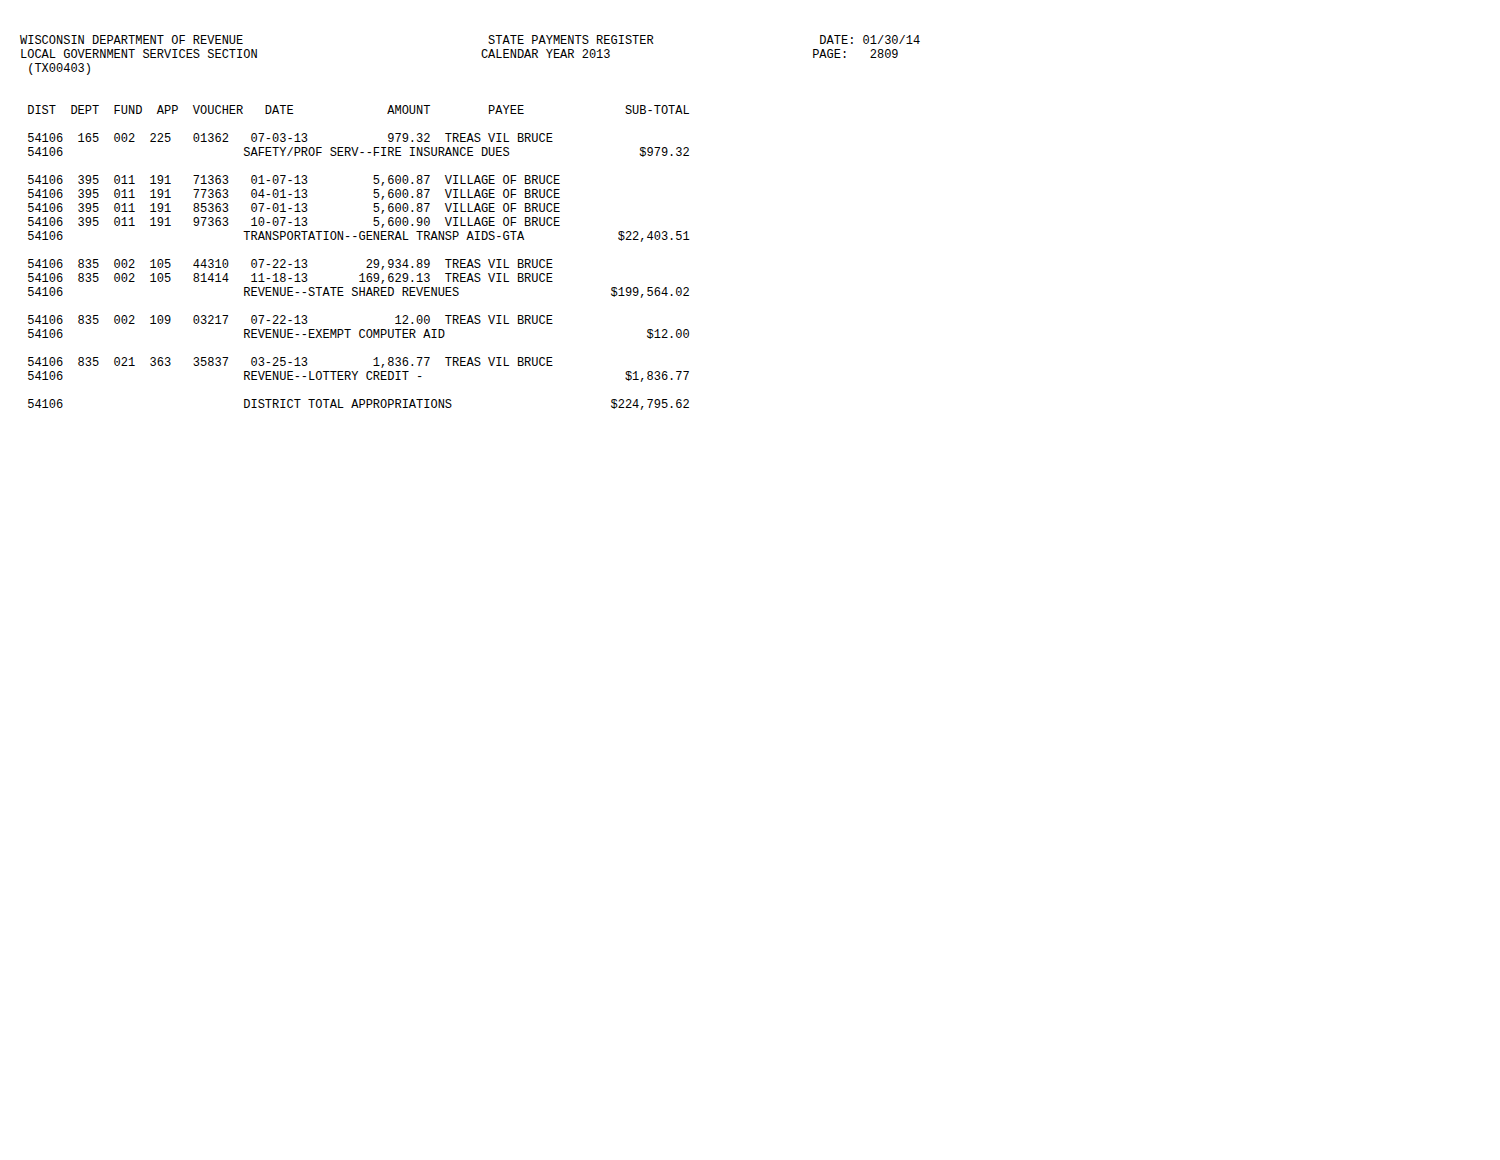WISCONSIN DEPARTMENT OF REVENUE STATE PAYMENTS REGISTER DATE: 01/30/14 LOCAL GOVERNMENT SERVICES SECTION CALENDAR YEAR 2013 PAGE: 2809 (TX00403) DIST DEPT FUND APP VOUCHER DATE AMOUNT PAYEE SUB-TOTAL 54106 165 002 225 01362 07-03-13 979.32 TREAS VIL BRUCE 54106 SAFETY/PROF SERV--FIRE INSURANCE DUES $979.32 54106 395 011 191 71363 01-07-13 5,600.87 VILLAGE OF BRUCE 54106 395 011 191 77363 04-01-13 5,600.87 VILLAGE OF BRUCE 54106 395 011 191 85363 07-01-13 5,600.87 VILLAGE OF BRUCE 54106 395 011 191 97363 10-07-13 5,600.90 VILLAGE OF BRUCE 54106 TRANSPORTATION--GENERAL TRANSP AIDS-GTA $22,403.51 54106 835 002 105 44310 07-22-13 29,934.89 TREAS VIL BRUCE 54106 835 002 105 81414 11-18-13 169,629.13 TREAS VIL BRUCE 54106 REVENUE--STATE SHARED REVENUES $199,564.02 54106 835 002 109 03217 07-22-13 12.00 TREAS VIL BRUCE 54106 REVENUE--EXEMPT COMPUTER AID $12.00 54106 835 021 363 35837 03-25-13 1,836.77 TREAS VIL BRUCE 54106 REVENUE--LOTTERY CREDIT - $1,836.77 54106 DISTRICT TOTAL APPROPRIATIONS $224,795.62